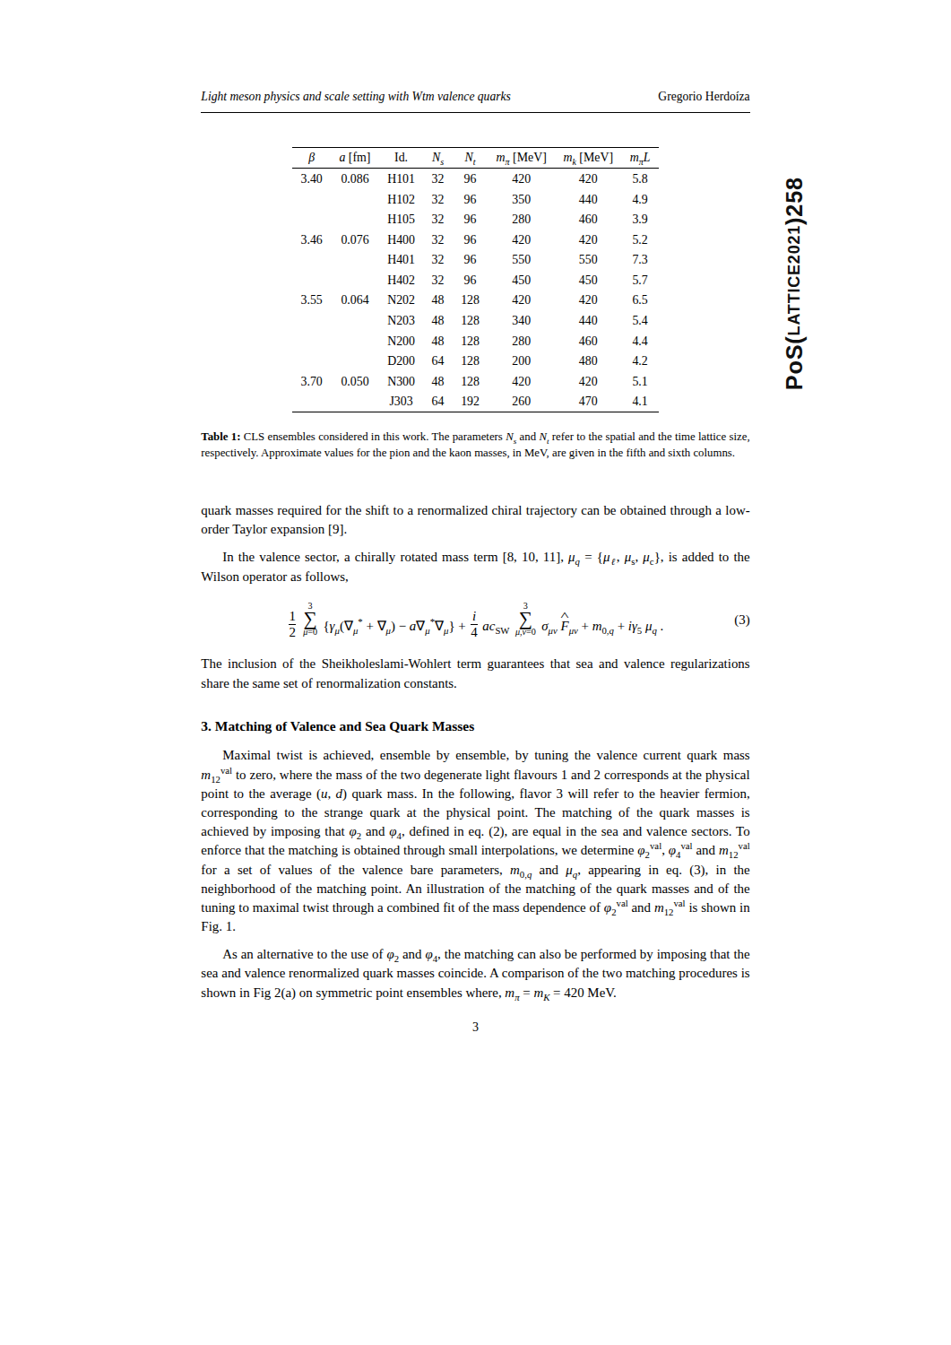Light meson physics and scale setting with Wtm valence quarks
Gregorio Herdoíza
PoS(LATTICE2021)258
| β | a [fm] | Id. | N s | N t | m π [MeV] | m k [MeV] | m π L |
| --- | --- | --- | --- | --- | --- | --- | --- |
| 3.40 | 0.086 | H101 | 32 | 96 | 420 | 420 | 5.8 |
| | | H102 | 32 | 96 | 350 | 440 | 4.9 |
| | | H105 | 32 | 96 | 280 | 460 | 3.9 |
| 3.46 | 0.076 | H400 | 32 | 96 | 420 | 420 | 5.2 |
| | | H401 | 32 | 96 | 550 | 550 | 7.3 |
| | | H402 | 32 | 96 | 450 | 450 | 5.7 |
| 3.55 | 0.064 | N202 | 48 | 128 | 420 | 420 | 6.5 |
| | | N203 | 48 | 128 | 340 | 440 | 5.4 |
| | | N200 | 48 | 128 | 280 | 460 | 4.4 |
| | | D200 | 64 | 128 | 200 | 480 | 4.2 |
| 3.70 | 0.050 | N300 | 48 | 128 | 420 | 420 | 5.1 |
| | | J303 | 64 | 192 | 260 | 470 | 4.1 |
Table 1: CLS ensembles considered in this work. The parameters Ns and Nt refer to the spatial and the time lattice size, respectively. Approximate values for the pion and the kaon masses, in MeV, are given in the fifth and sixth columns.
quark masses required for the shift to a renormalized chiral trajectory can be obtained through a low-order Taylor expansion [9].
In the valence sector, a chirally rotated mass term [8, 10, 11], μq = {μℓ, μs, μc}, is added to the Wilson operator as follows,
12 3∑μ=0 {γμ(∇μ* + ∇μ) − a∇μ*∇μ} + i 4 acSW 3∑μ,ν=0 σμν Fμν + m0,q + iγ5 μq .
(3)
The inclusion of the Sheikholeslami-Wohlert term guarantees that sea and valence regularizations share the same set of renormalization constants.
3. Matching of Valence and Sea Quark Masses
Maximal twist is achieved, ensemble by ensemble, by tuning the valence current quark mass m12val to zero, where the mass of the two degenerate light flavours 1 and 2 corresponds at the physical point to the average (u, d) quark mass. In the following, flavor 3 will refer to the heavier fermion, corresponding to the strange quark at the physical point. The matching of the quark masses is achieved by imposing that φ2 and φ4, defined in eq. (2), are equal in the sea and valence sectors. To enforce that the matching is obtained through small interpolations, we determine φ2val, φ4val and m12val for a set of values of the valence bare parameters, m0,q and μq, appearing in eq. (3), in the neighborhood of the matching point. An illustration of the matching of the quark masses and of the tuning to maximal twist through a combined fit of the mass dependence of φ2val and m12val is shown in Fig. 1.
As an alternative to the use of φ2 and φ4, the matching can also be performed by imposing that the sea and valence renormalized quark masses coincide. A comparison of the two matching procedures is shown in Fig 2(a) on symmetric point ensembles where, mπ = mK = 420 MeV.
3